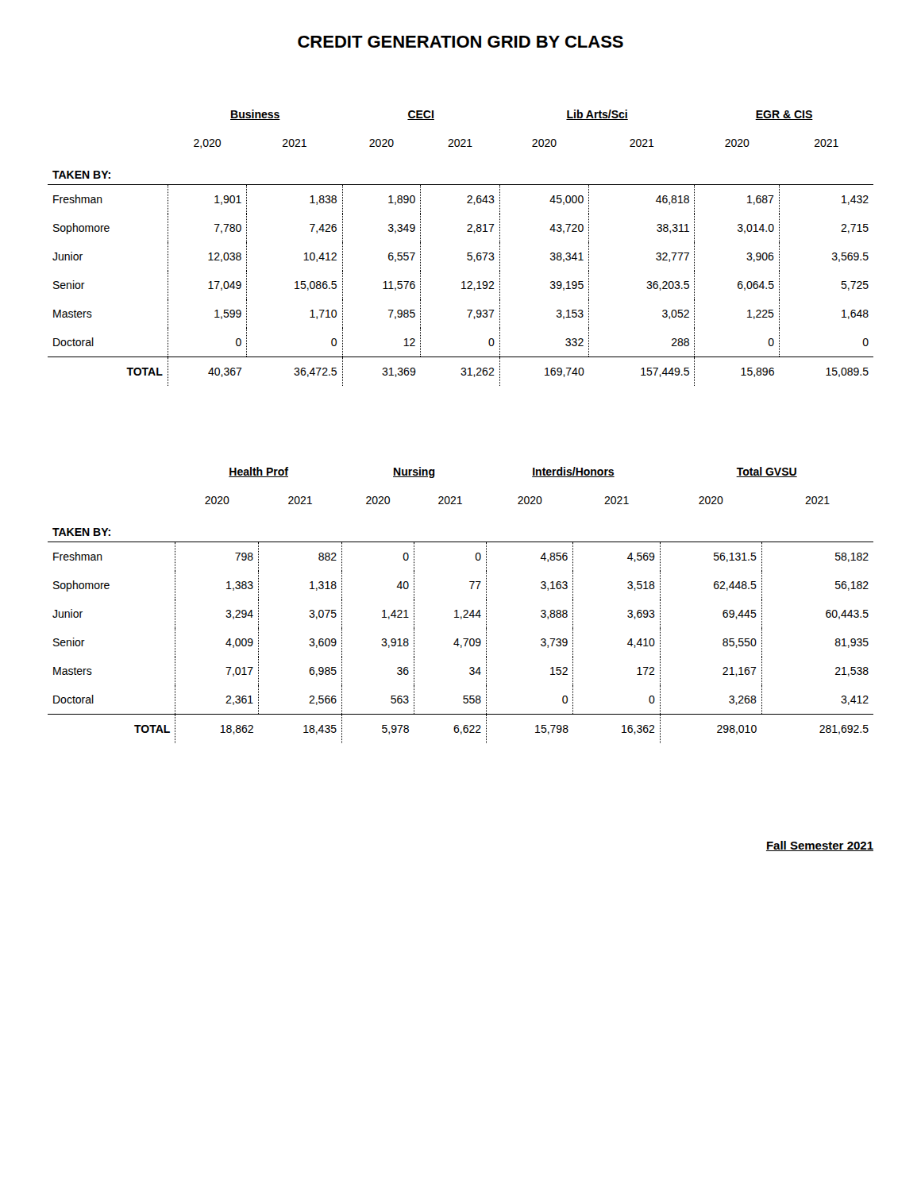CREDIT GENERATION GRID BY CLASS
| | Business | CECI | Lib Arts/Sci | EGR & CIS |
| --- | --- | --- | --- | --- |
| | 2,020 | 2021 | 2020 | 2021 | 2020 | 2021 | 2020 | 2021 |
| TAKEN BY: |
| Freshman | 1,901 | 1,838 | 1,890 | 2,643 | 45,000 | 46,818 | 1,687 | 1,432 |
| Sophomore | 7,780 | 7,426 | 3,349 | 2,817 | 43,720 | 38,311 | 3,014.0 | 2,715 |
| Junior | 12,038 | 10,412 | 6,557 | 5,673 | 38,341 | 32,777 | 3,906 | 3,569.5 |
| Senior | 17,049 | 15,086.5 | 11,576 | 12,192 | 39,195 | 36,203.5 | 6,064.5 | 5,725 |
| Masters | 1,599 | 1,710 | 7,985 | 7,937 | 3,153 | 3,052 | 1,225 | 1,648 |
| Doctoral | 0 | 0 | 12 | 0 | 332 | 288 | 0 | 0 |
| TOTAL | 40,367 | 36,472.5 | 31,369 | 31,262 | 169,740 | 157,449.5 | 15,896 | 15,089.5 |
| | Health Prof | Nursing | Interdis/Honors | Total GVSU |
| --- | --- | --- | --- | --- |
| | 2020 | 2021 | 2020 | 2021 | 2020 | 2021 | 2020 | 2021 |
| TAKEN BY: |
| Freshman | 798 | 882 | 0 | 0 | 4,856 | 4,569 | 56,131.5 | 58,182 |
| Sophomore | 1,383 | 1,318 | 40 | 77 | 3,163 | 3,518 | 62,448.5 | 56,182 |
| Junior | 3,294 | 3,075 | 1,421 | 1,244 | 3,888 | 3,693 | 69,445 | 60,443.5 |
| Senior | 4,009 | 3,609 | 3,918 | 4,709 | 3,739 | 4,410 | 85,550 | 81,935 |
| Masters | 7,017 | 6,985 | 36 | 34 | 152 | 172 | 21,167 | 21,538 |
| Doctoral | 2,361 | 2,566 | 563 | 558 | 0 | 0 | 3,268 | 3,412 |
| TOTAL | 18,862 | 18,435 | 5,978 | 6,622 | 15,798 | 16,362 | 298,010 | 281,692.5 |
Fall Semester 2021